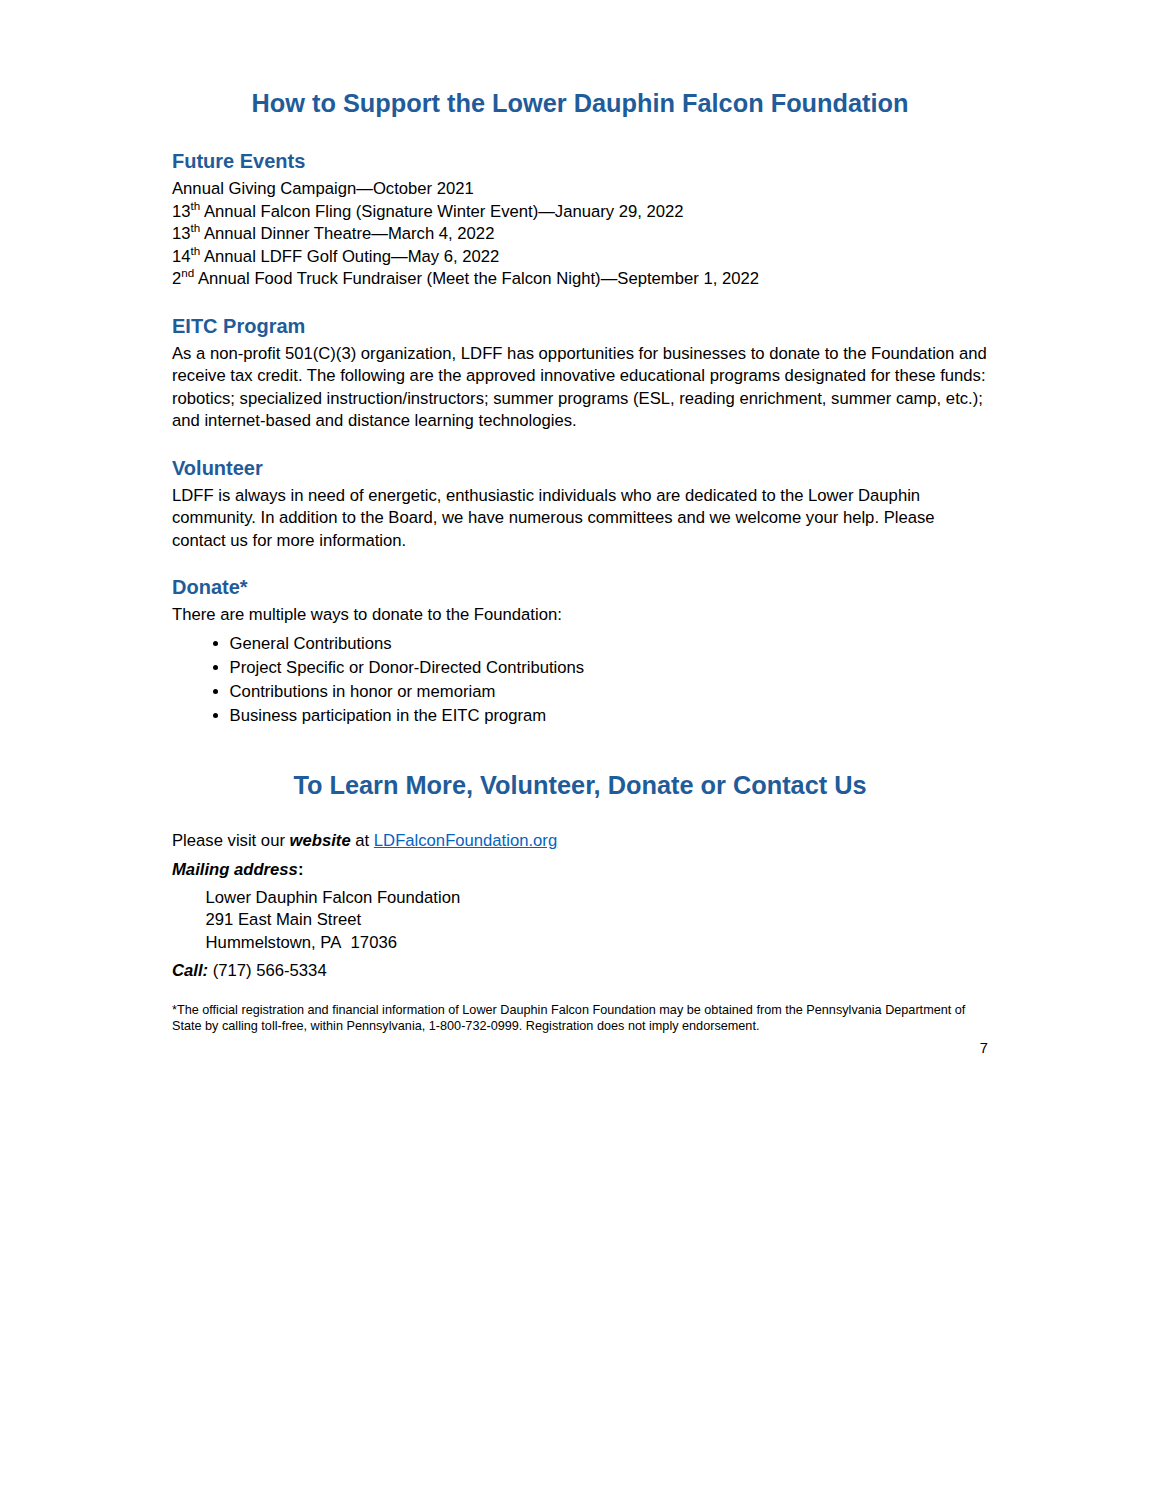How to Support the Lower Dauphin Falcon Foundation
Future Events
Annual Giving Campaign—October 2021
13th Annual Falcon Fling (Signature Winter Event)—January 29, 2022
13th Annual Dinner Theatre—March 4, 2022
14th Annual LDFF Golf Outing—May 6, 2022
2nd Annual Food Truck Fundraiser (Meet the Falcon Night)—September 1, 2022
EITC Program
As a non-profit 501(C)(3) organization, LDFF has opportunities for businesses to donate to the Foundation and receive tax credit. The following are the approved innovative educational programs designated for these funds: robotics; specialized instruction/instructors; summer programs (ESL, reading enrichment, summer camp, etc.); and internet-based and distance learning technologies.
Volunteer
LDFF is always in need of energetic, enthusiastic individuals who are dedicated to the Lower Dauphin community. In addition to the Board, we have numerous committees and we welcome your help. Please contact us for more information.
Donate*
There are multiple ways to donate to the Foundation:
General Contributions
Project Specific or Donor-Directed Contributions
Contributions in honor or memoriam
Business participation in the EITC program
To Learn More, Volunteer, Donate or Contact Us
Please visit our website at LDFalconFoundation.org
Mailing address:
Lower Dauphin Falcon Foundation
291 East Main Street
Hummelstown, PA 17036
Call: (717) 566-5334
*The official registration and financial information of Lower Dauphin Falcon Foundation may be obtained from the Pennsylvania Department of State by calling toll-free, within Pennsylvania, 1-800-732-0999. Registration does not imply endorsement.
7